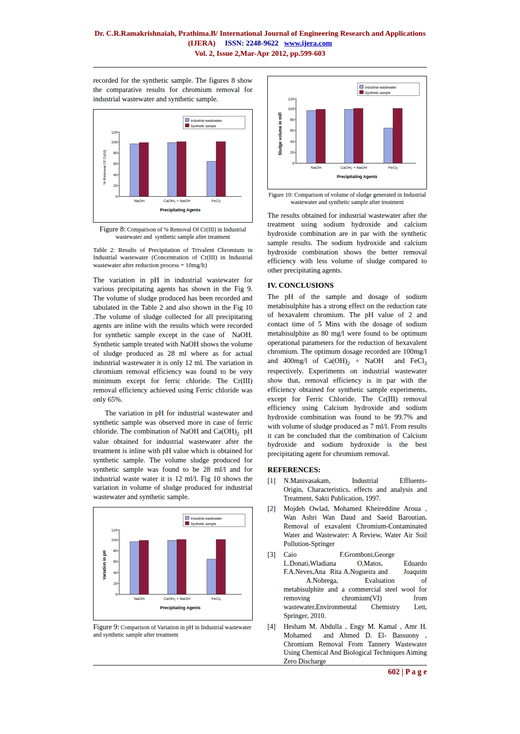Dr. C.R.Ramakrishnaiah, Prathima.B/ International Journal of Engineering Research and Applications
(IJERA) ISSN: 2248-9622 www.ijera.com
Vol. 2, Issue 2,Mar-Apr 2012, pp.599-603
recorded for the synthetic sample. The figures 8 show the comparative results for chromium removal for industrial wastewater and synthetic sample.
Industrial wastewater Synthetic sample 0 20 40 60 80 100 120 % Removal Of Cr(III) NaOH CaOH₂ + NaOH FeCl₂ Precipitating Agents
Figure 8: Comparison of % Removal Of Cr(III) in Industrial wastewater and synthetic sample after treatment
Table 2: Results of Precipitation of Trivalent Chromium in Industrial wastewater (Concentration of Cr(III) in Industrial wastewater after reduction process = 10mg/lt)
The variation in pH in industrial wastewater for various precipitating agents has shown in the Fig 9. The volume of sludge produced has been recorded and tabulated in the Table 2 and also shown in the Fig 10 .The volume of sludge collected for all precipitating agents are inline with the results which were recorded for synthetic sample except in the case of NaOH. Synthetic sample treated with NaOH shows the volume of sludge produced as 28 ml where as for actual industrial wastewater it is only 12 ml. The variation in chromium removal efficiency was found to be very minimum except for ferric chloride. The Cr(III) removal efficiency achieved using Ferric chloride was only 65%.
The variation in pH for industrial wastewater and synthetic sample was observed more in case of ferric chloride. The combination of NaOH and Ca(OH)2 pH value obtained for industrial wastewater after the treatment is inline with pH value which is obtained for synthetic sample. The volume sludge produced for synthetic sample was found to be 28 ml/l and for industrial waste water it is 12 ml/l. Fig 10 shows the variation in volume of sludge produced for industrial wastewater and synthetic sample.
Industrial wastewater Synthetic sample 0 20 40 60 80 100 120 Variation in pH NaOH CaOH₂ + NaOH FeCl₃ Precipitating Agents
Figure 9: Comparison of Variation in pH in Industrial wastewater and synthetic sample after treatment
Industrial wastewater Synthetic sample 0 20 40 60 80 100 120 Sludge volume in ml/l NaOH CaOH₂ + NaOH FeCl₃ Precipitating Agents
Figure 10: Comparison of volume of sludge generated in Industrial wastewater and synthetic sample after treatment
The results obtained for industrial wastewater after the treatment using sodium hydroxide and calcium hydroxide combination are in par with the synthetic sample results. The sodium hydroxide and calcium hydroxide combination shows the better removal efficiency with less volume of sludge compared to other precipitating agents.
IV. CONCLUSIONS
The pH of the sample and dosage of sodium metabisulphite has a strong effect on the reduction rate of hexavalent chromium. The pH value of 2 and contact time of 5 Mins with the dosage of sodium metabisulphite as 80 mg/l were found to be optimum operational parameters for the reduction of hexavalent chromium. The optimum dosage recorded are 100mg/l and 400mg/l of Ca(OH)2 + NaOH and FeCl3 respectively. Experiments on industrial wastewater show that, removal efficiency is in par with the efficiency obtained for synthetic sample experiments, except for Ferric Chloride. The Cr(III) removal efficiency using Calcium hydroxide and sodium hydroxide combination was found to be 99.7% and with volume of sludge produced as 7 ml/l. From results it can be concluded that the combination of Calcium hydroxide and sodium hydroxide is the best precipitating agent for chromium removal.
REFERENCES:
[1] N.Manivasakam, Industrial Effluents-Origin, Characteristics, effects and analysis and Treatment, Sakti Publication, 1997.
[2] Mojdeh Owlad, Mohamed Kheireddine Aroua , Wan Ashri Wan Daud and Saeid Baroutian, Removal of exavalent Chromium-Contaminated Water and Wastewater: A Review, Water Air Soil Pollution-Springer
[3] Caio F.Gromboni,George L.Donati,Wladiana O.Matos, Eduardo F.A.Neves,Ana Rita A.Nogueira and Joaquim A.Nobrega, Evaluation of metabisulphite and a commercial steel wool for removing chromium(VI) from wastewater,Environmental Chemistry Lett, Springer, 2010.
[4] Hesham M. Abdulla , Engy M. Kamal , Amr H. Mohamed and Ahmed D. El- Bassuony , Chromium Removal From Tannery Wastewater Using Chemical And Biological Techniques Aiming Zero Discharge
602 | P a g e